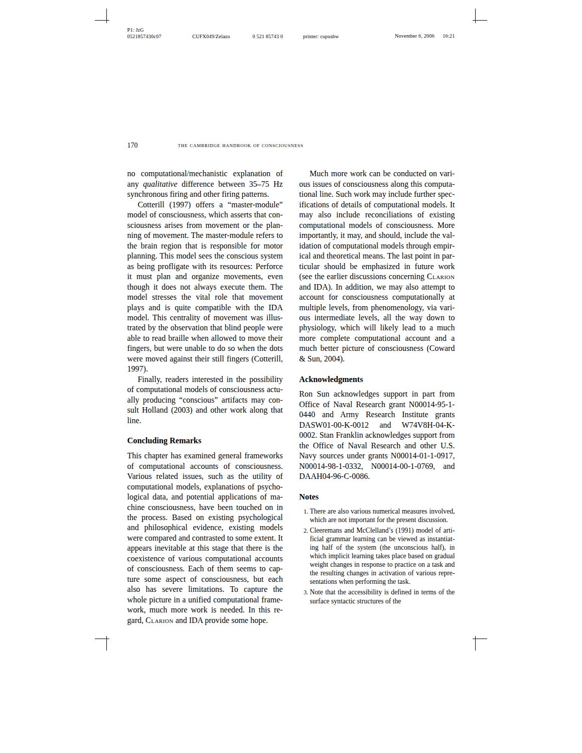P1: JzG 0521857430c07 CUFX049/Zelazo 0 521 85743 0 printer: cupusbw
November 6, 2006 16:21
170 the cambridge handbook of consciousness
no computational/mechanistic explanation of any qualitative difference between 35–75 Hz synchronous firing and other firing patterns.
Cotterill (1997) offers a “master-module” model of consciousness, which asserts that consciousness arises from movement or the planning of movement. The master-module refers to the brain region that is responsible for motor planning. This model sees the conscious system as being profligate with its resources: Perforce it must plan and organize movements, even though it does not always execute them. The model stresses the vital role that movement plays and is quite compatible with the IDA model. This centrality of movement was illustrated by the observation that blind people were able to read braille when allowed to move their fingers, but were unable to do so when the dots were moved against their still fingers (Cotterill, 1997).
Finally, readers interested in the possibility of computational models of consciousness actually producing “conscious” artifacts may consult Holland (2003) and other work along that line.
Concluding Remarks
This chapter has examined general frameworks of computational accounts of consciousness. Various related issues, such as the utility of computational models, explanations of psychological data, and potential applications of machine consciousness, have been touched on in the process. Based on existing psychological and philosophical evidence, existing models were compared and contrasted to some extent. It appears inevitable at this stage that there is the coexistence of various computational accounts of consciousness. Each of them seems to capture some aspect of consciousness, but each also has severe limitations. To capture the whole picture in a unified computational framework, much more work is needed. In this regard, Clarion and IDA provide some hope.
Much more work can be conducted on various issues of consciousness along this computational line. Such work may include further specifications of details of computational models. It may also include reconciliations of existing computational models of consciousness. More importantly, it may, and should, include the validation of computational models through empirical and theoretical means. The last point in particular should be emphasized in future work (see the earlier discussions concerning Clarion and IDA). In addition, we may also attempt to account for consciousness computationally at multiple levels, from phenomenology, via various intermediate levels, all the way down to physiology, which will likely lead to a much more complete computational account and a much better picture of consciousness (Coward & Sun, 2004).
Acknowledgments
Ron Sun acknowledges support in part from Office of Naval Research grant N00014-95-1-0440 and Army Research Institute grants DASW01-00-K-0012 and W74V8H-04-K-0002. Stan Franklin acknowledges support from the Office of Naval Research and other U.S. Navy sources under grants N00014-01-1-0917, N00014-98-1-0332, N00014-00-1-0769, and DAAH04-96-C-0086.
Notes
There are also various numerical measures involved, which are not important for the present discussion.
Cleeremans and McClelland’s (1991) model of artificial grammar learning can be viewed as instantiating half of the system (the unconscious half), in which implicit learning takes place based on gradual weight changes in response to practice on a task and the resulting changes in activation of various representations when performing the task.
Note that the accessibility is defined in terms of the surface syntactic structures of the